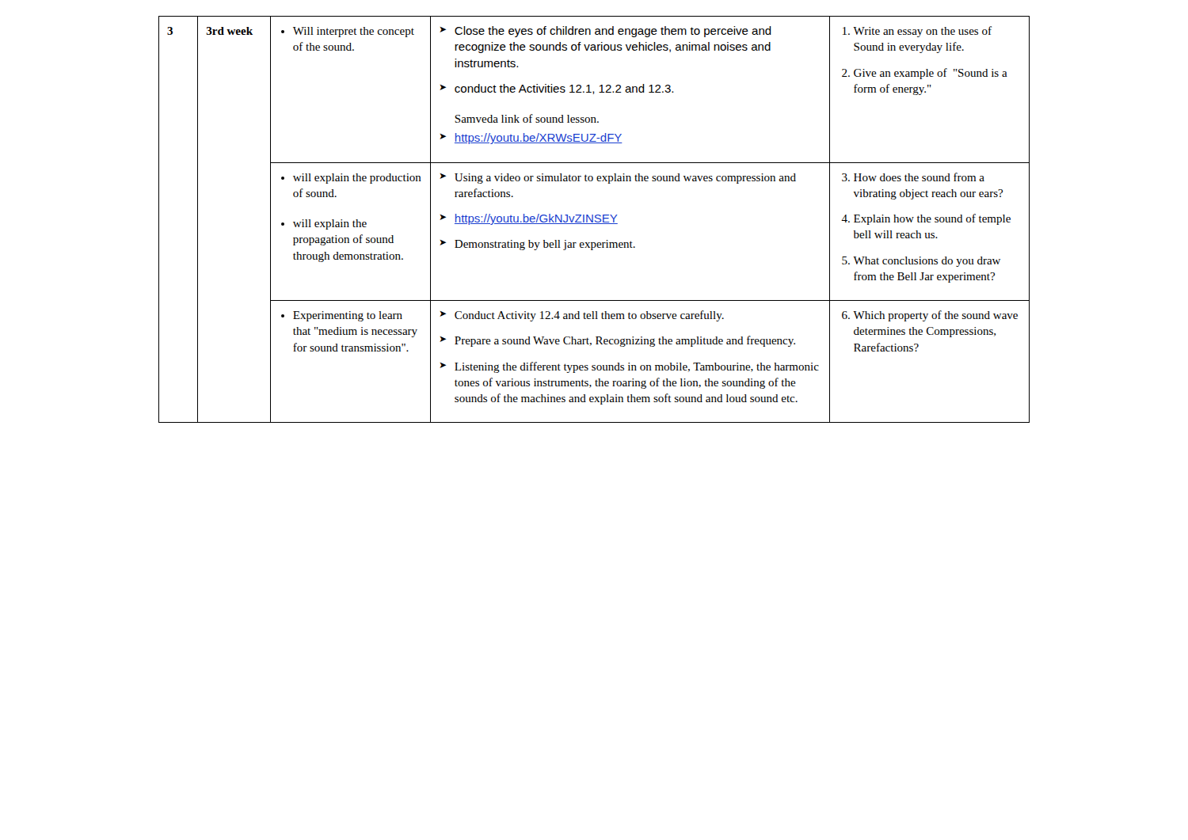| 3 | 3rd week | Will interpret the concept of the sound. | Close the eyes of children and engage them to perceive and recognize the sounds of various vehicles, animal noises and instruments. conduct the Activities 12.1, 12.2 and 12.3. Samveda link of sound lesson. https://youtu.be/XRWsEUZ-dFY | Write an essay on the uses of Sound in everyday life. Give an example of "Sound is a form of energy." |
| will explain the production of sound. will explain the propagation of sound through demonstration. | Using a video or simulator to explain the sound waves compression and rarefactions. https://youtu.be/GkNJvZINSEY Demonstrating by bell jar experiment. | How does the sound from a vibrating object reach our ears? Explain how the sound of temple bell will reach us. What conclusions do you draw from the Bell Jar experiment? |
| Experimenting to learn that "medium is necessary for sound transmission". | Conduct Activity 12.4 and tell them to observe carefully. Prepare a sound Wave Chart, Recognizing the amplitude and frequency. Listening the different types sounds in on mobile, Tambourine, the harmonic tones of various instruments, the roaring of the lion, the sounding of the sounds of the machines and explain them soft sound and loud sound etc. | Which property of the sound wave determines the Compressions, Rarefactions? |